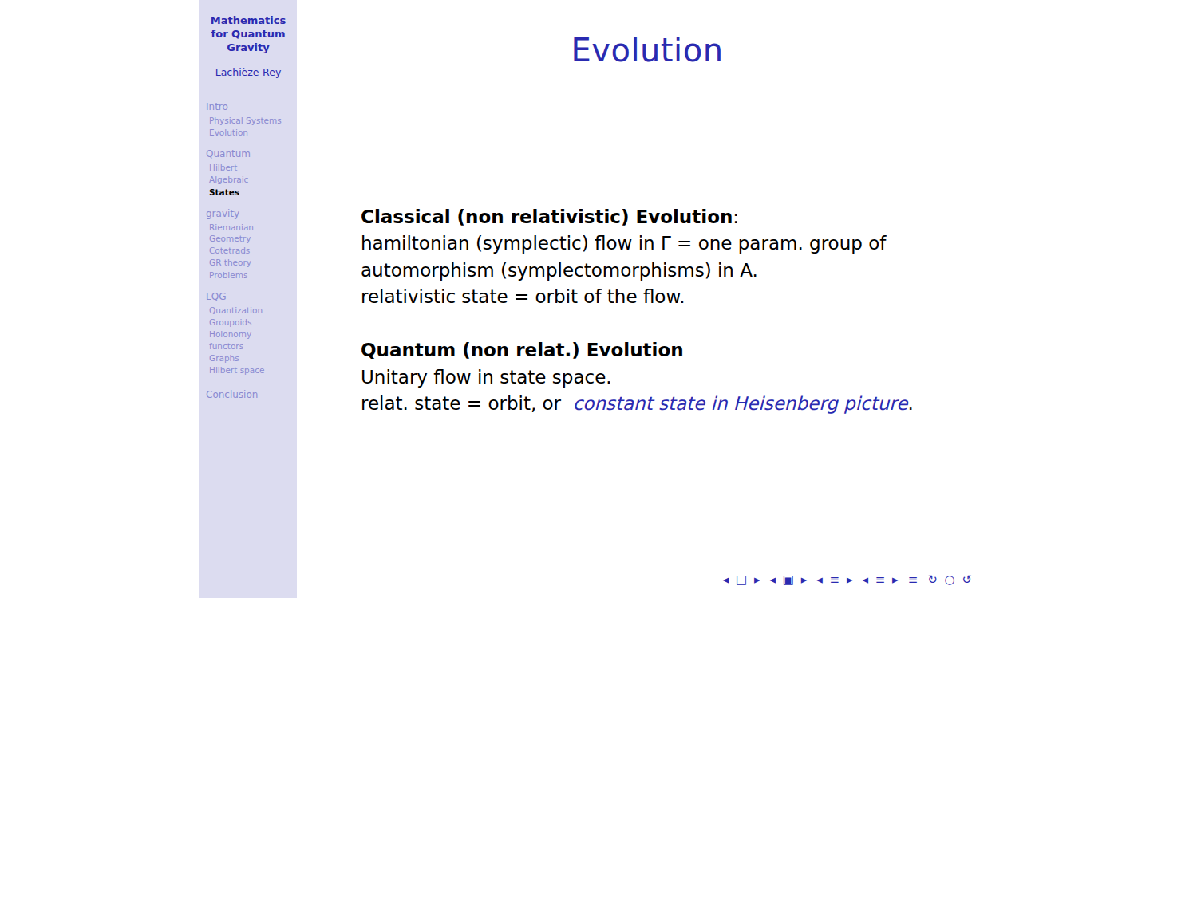Mathematics
for Quantum
Gravity
Lachièze-Rey
Intro
Physical Systems
Evolution
Quantum
Hilbert
Algebraic
States
gravity
Riemanian
Geometry
Cotetrads
GR theory
Problems
LQG
Quantization
Groupoids
Holonomy
functors
Graphs
Hilbert space
Conclusion
Evolution
Classical (non relativistic) Evolution:
hamiltonian (symplectic) flow in Γ = one param. group of automorphism (symplectomorphisms) in A.
relativistic state = orbit of the flow.
Quantum (non relat.) Evolution
Unitary flow in state space.
relat. state = orbit, or constant state in Heisenberg picture.
◂ □ ▸◂ ▣ ▸◂ ≡ ▸◂ ≡ ▸≡↻ ○ ↺